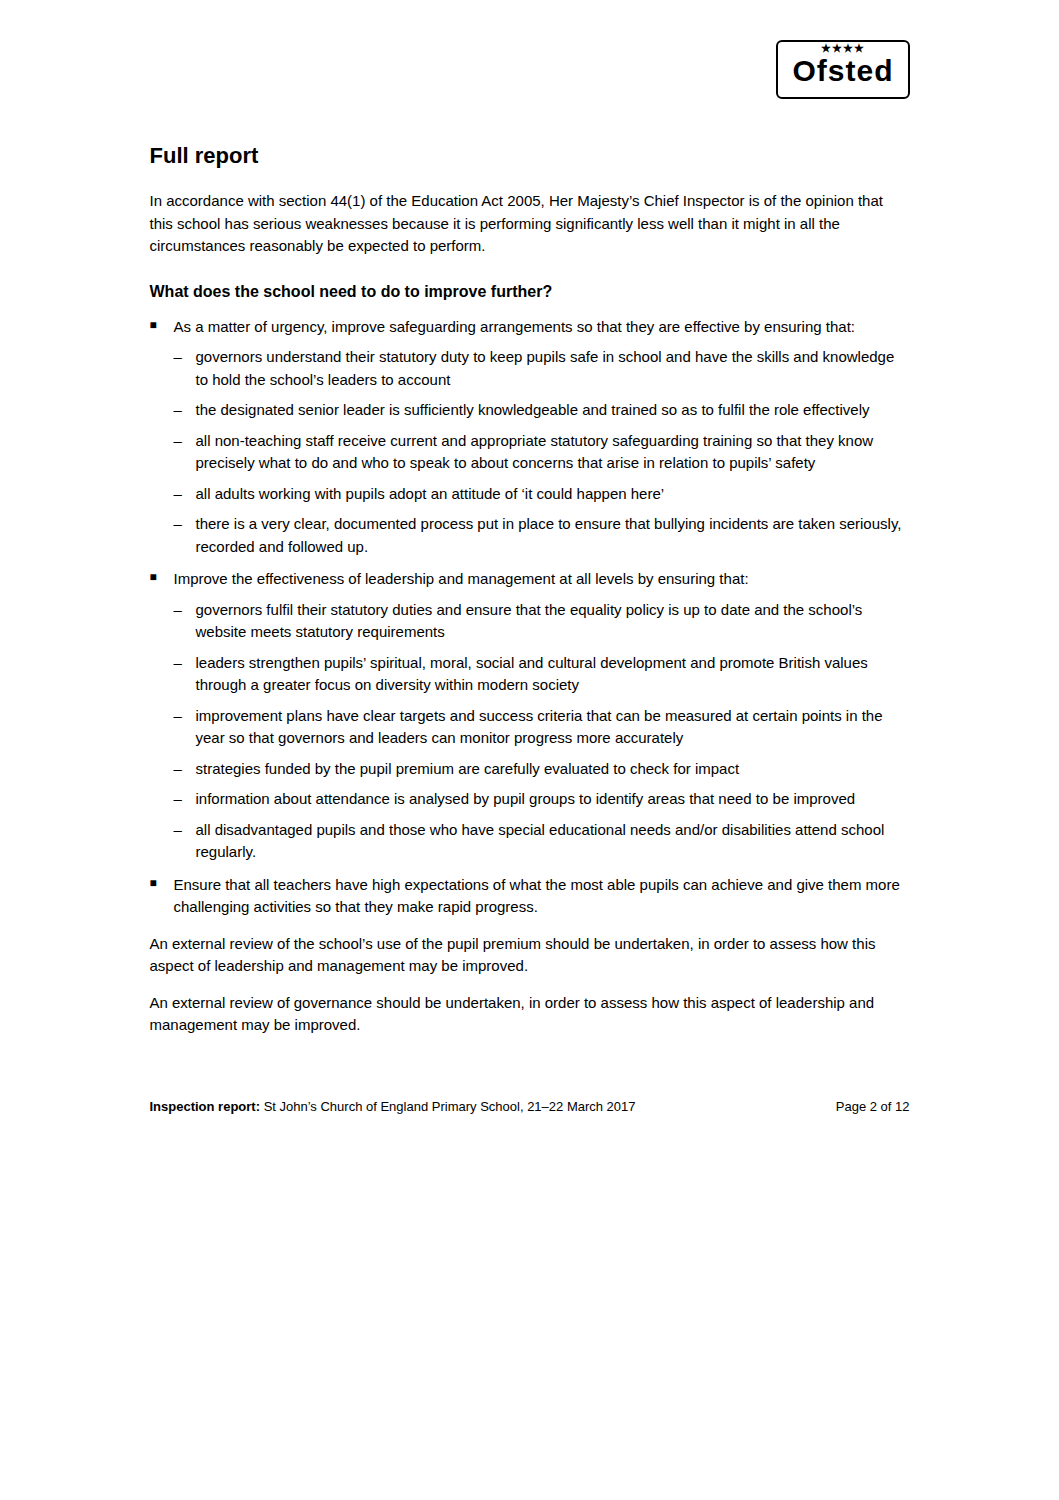★★★★ Ofsted
Full report
In accordance with section 44(1) of the Education Act 2005, Her Majesty’s Chief Inspector is of the opinion that this school has serious weaknesses because it is performing significantly less well than it might in all the circumstances reasonably be expected to perform.
What does the school need to do to improve further?
As a matter of urgency, improve safeguarding arrangements so that they are effective by ensuring that:
governors understand their statutory duty to keep pupils safe in school and have the skills and knowledge to hold the school’s leaders to account
the designated senior leader is sufficiently knowledgeable and trained so as to fulfil the role effectively
all non-teaching staff receive current and appropriate statutory safeguarding training so that they know precisely what to do and who to speak to about concerns that arise in relation to pupils’ safety
all adults working with pupils adopt an attitude of ‘it could happen here’
there is a very clear, documented process put in place to ensure that bullying incidents are taken seriously, recorded and followed up.
Improve the effectiveness of leadership and management at all levels by ensuring that:
governors fulfil their statutory duties and ensure that the equality policy is up to date and the school’s website meets statutory requirements
leaders strengthen pupils’ spiritual, moral, social and cultural development and promote British values through a greater focus on diversity within modern society
improvement plans have clear targets and success criteria that can be measured at certain points in the year so that governors and leaders can monitor progress more accurately
strategies funded by the pupil premium are carefully evaluated to check for impact
information about attendance is analysed by pupil groups to identify areas that need to be improved
all disadvantaged pupils and those who have special educational needs and/or disabilities attend school regularly.
Ensure that all teachers have high expectations of what the most able pupils can achieve and give them more challenging activities so that they make rapid progress.
An external review of the school’s use of the pupil premium should be undertaken, in order to assess how this aspect of leadership and management may be improved.
An external review of governance should be undertaken, in order to assess how this aspect of leadership and management may be improved.
Inspection report: St John’s Church of England Primary School, 21–22 March 2017
Page 2 of 12